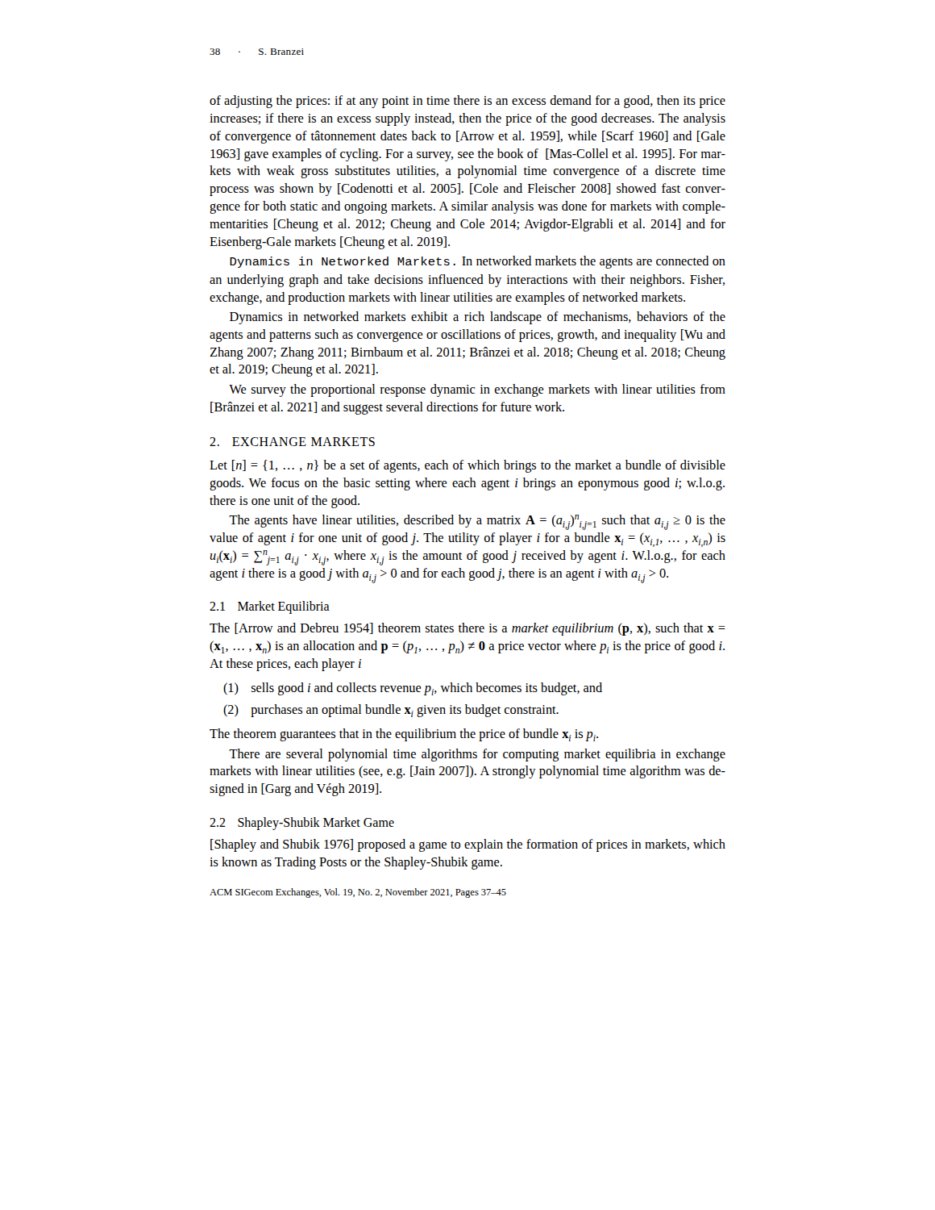38·S. Branzei
of adjusting the prices: if at any point in time there is an excess demand for a good, then its price increases; if there is an excess supply instead, then the price of the good decreases. The analysis of convergence of tâtonnement dates back to [Arrow et al. 1959], while [Scarf 1960] and [Gale 1963] gave examples of cycling. For a survey, see the book of [Mas-Collel et al. 1995]. For markets with weak gross substitutes utilities, a polynomial time convergence of a discrete time process was shown by [Codenotti et al. 2005]. [Cole and Fleischer 2008] showed fast convergence for both static and ongoing markets. A similar analysis was done for markets with complementarities [Cheung et al. 2012; Cheung and Cole 2014; Avigdor-Elgrabli et al. 2014] and for Eisenberg-Gale markets [Cheung et al. 2019].
Dynamics in Networked Markets. In networked markets the agents are connected on an underlying graph and take decisions influenced by interactions with their neighbors. Fisher, exchange, and production markets with linear utilities are examples of networked markets.
Dynamics in networked markets exhibit a rich landscape of mechanisms, behaviors of the agents and patterns such as convergence or oscillations of prices, growth, and inequality [Wu and Zhang 2007; Zhang 2011; Birnbaum et al. 2011; Brânzei et al. 2018; Cheung et al. 2018; Cheung et al. 2019; Cheung et al. 2021].
We survey the proportional response dynamic in exchange markets with linear utilities from [Brânzei et al. 2021] and suggest several directions for future work.
2. EXCHANGE MARKETS
Let [n] = {1, … , n} be a set of agents, each of which brings to the market a bundle of divisible goods. We focus on the basic setting where each agent i brings an eponymous good i; w.l.o.g. there is one unit of the good.
The agents have linear utilities, described by a matrix A = (ai,j)ni,j=1 such that ai,j ≥ 0 is the value of agent i for one unit of good j. The utility of player i for a bundle xi = (xi,1, … , xi,n) is ui(xi) = ∑nj=1 ai,j · xi,j, where xi,j is the amount of good j received by agent i. W.l.o.g., for each agent i there is a good j with ai,j > 0 and for each good j, there is an agent i with ai,j > 0.
2.1 Market Equilibria
The [Arrow and Debreu 1954] theorem states there is a market equilibrium (p, x), such that x = (x1, … , xn) is an allocation and p = (p1, … , pn) ≠ 0 a price vector where pi is the price of good i. At these prices, each player i
sells good i and collects revenue pi, which becomes its budget, and
purchases an optimal bundle xi given its budget constraint.
The theorem guarantees that in the equilibrium the price of bundle xi is pi.
There are several polynomial time algorithms for computing market equilibria in exchange markets with linear utilities (see, e.g. [Jain 2007]). A strongly polynomial time algorithm was designed in [Garg and Végh 2019].
2.2 Shapley-Shubik Market Game
[Shapley and Shubik 1976] proposed a game to explain the formation of prices in markets, which is known as Trading Posts or the Shapley-Shubik game.
ACM SIGecom Exchanges, Vol. 19, No. 2, November 2021, Pages 37–45